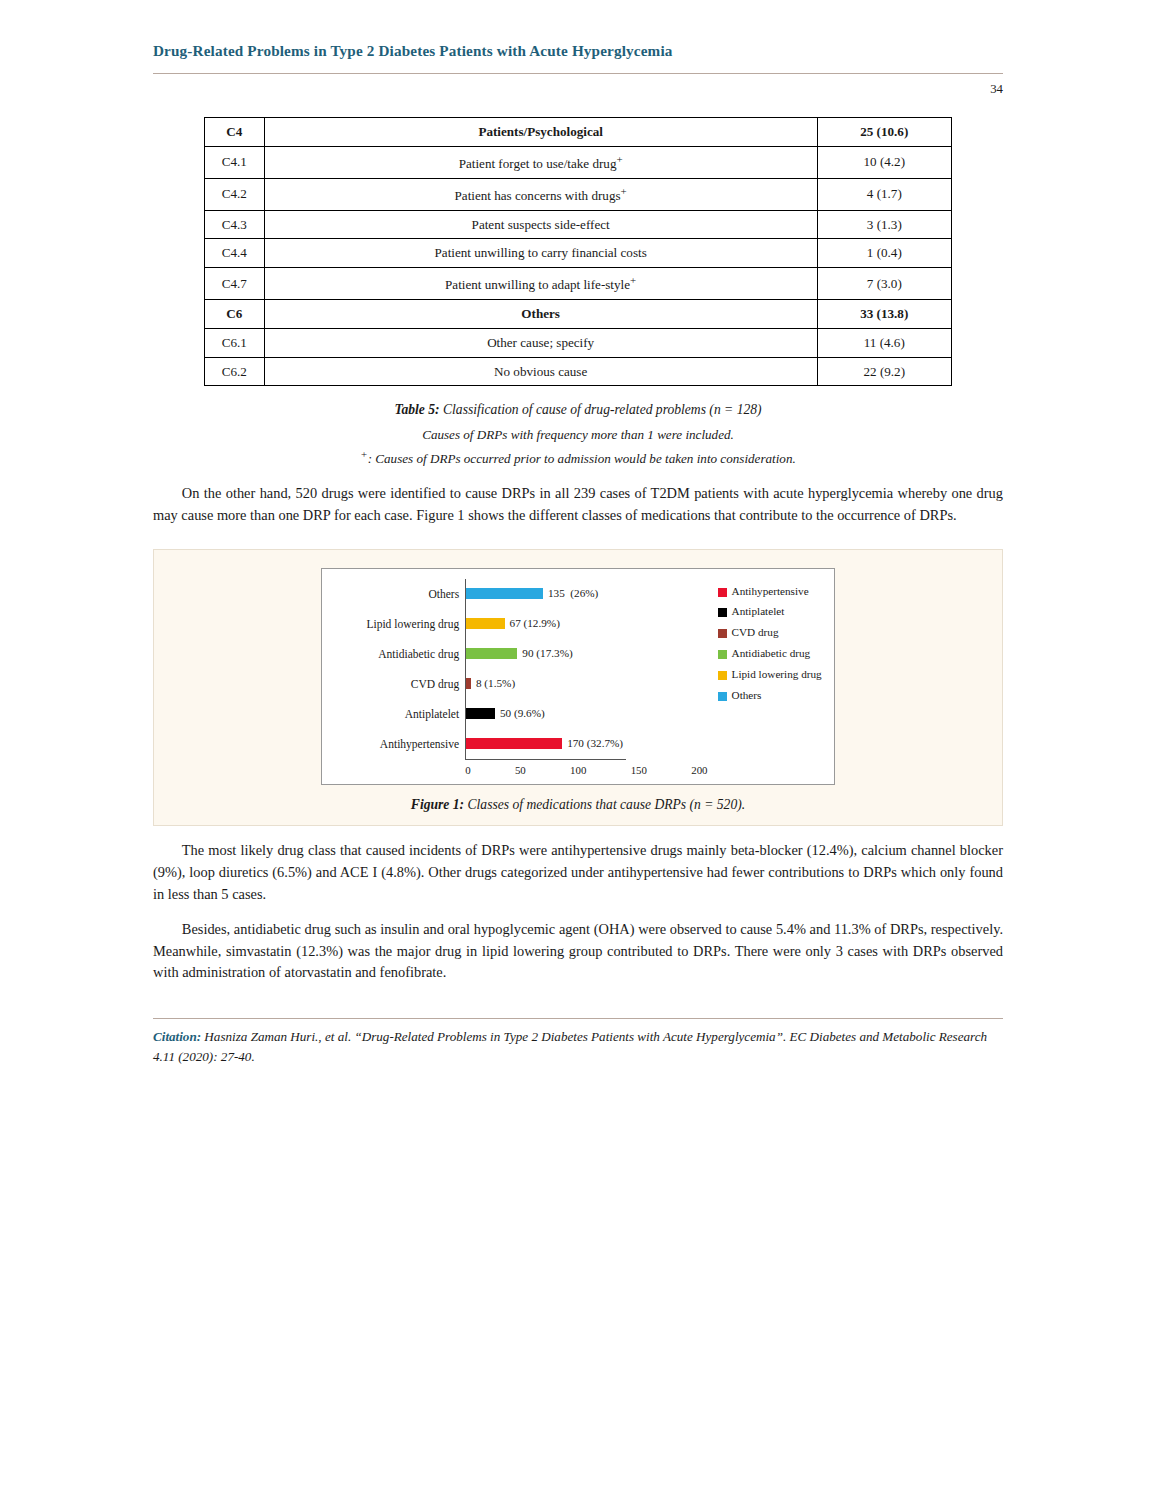Drug-Related Problems in Type 2 Diabetes Patients with Acute Hyperglycemia
34
| C4 | Patients/Psychological | 25 (10.6) |
| C4.1 | Patient forget to use/take drug + | 10 (4.2) |
| C4.2 | Patient has concerns with drugs + | 4 (1.7) |
| C4.3 | Patent suspects side-effect | 3 (1.3) |
| C4.4 | Patient unwilling to carry financial costs | 1 (0.4) |
| C4.7 | Patient unwilling to adapt life-style + | 7 (3.0) |
| C6 | Others | 33 (13.8) |
| C6.1 | Other cause; specify | 11 (4.6) |
| C6.2 | No obvious cause | 22 (9.2) |
Table 5: Classification of cause of drug-related problems (n = 128)
Causes of DRPs with frequency more than 1 were included.
+: Causes of DRPs occurred prior to admission would be taken into consideration.
On the other hand, 520 drugs were identified to cause DRPs in all 239 cases of T2DM patients with acute hyperglycemia whereby one drug may cause more than one DRP for each case. Figure 1 shows the different classes of medications that contribute to the occurrence of DRPs.
Others
Lipid lowering drug
Antidiabetic drug
CVD drug
Antiplatelet
Antihypertensive
135 (26%)
67 (12.9%)
90 (17.3%)
8 (1.5%)
50 (9.6%)
170 (32.7%)
050100150200
Antihypertensive
Antiplatelet
CVD drug
Antidiabetic drug
Lipid lowering drug
Others
Figure 1: Classes of medications that cause DRPs (n = 520).
The most likely drug class that caused incidents of DRPs were antihypertensive drugs mainly beta-blocker (12.4%), calcium channel blocker (9%), loop diuretics (6.5%) and ACE I (4.8%). Other drugs categorized under antihypertensive had fewer contributions to DRPs which only found in less than 5 cases.
Besides, antidiabetic drug such as insulin and oral hypoglycemic agent (OHA) were observed to cause 5.4% and 11.3% of DRPs, respectively. Meanwhile, simvastatin (12.3%) was the major drug in lipid lowering group contributed to DRPs. There were only 3 cases with DRPs observed with administration of atorvastatin and fenofibrate.
Citation: Hasniza Zaman Huri., et al. “Drug-Related Problems in Type 2 Diabetes Patients with Acute Hyperglycemia”. EC Diabetes and Metabolic Research 4.11 (2020): 27-40.